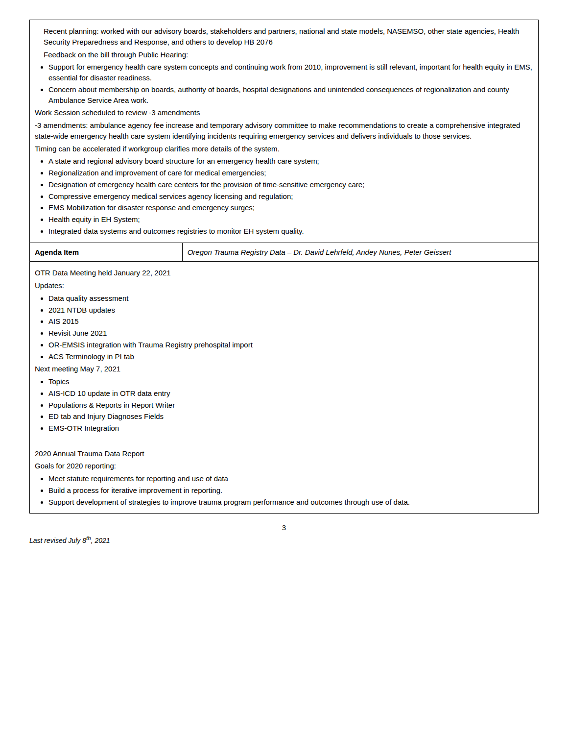| Recent planning: worked with our advisory boards, stakeholders and partners, national and state models, NASEMSO, other state agencies, Health Security Preparedness and Response, and others to develop HB 2076 Feedback on the bill through Public Hearing: Support for emergency health care system concepts and continuing work from 2010, improvement is still relevant, important for health equity in EMS, essential for disaster readiness. Concern about membership on boards, authority of boards, hospital designations and unintended consequences of regionalization and county Ambulance Service Area work. Work Session scheduled to review -3 amendments -3 amendments: ambulance agency fee increase and temporary advisory committee to make recommendations to create a comprehensive integrated state-wide emergency health care system identifying incidents requiring emergency services and delivers individuals to those services. Timing can be accelerated if workgroup clarifies more details of the system. A state and regional advisory board structure for an emergency health care system; Regionalization and improvement of care for medical emergencies; Designation of emergency health care centers for the provision of time-sensitive emergency care; Compressive emergency medical services agency licensing and regulation; EMS Mobilization for disaster response and emergency surges; Health equity in EH System; Integrated data systems and outcomes registries to monitor EH system quality. |
| Agenda Item | Oregon Trauma Registry Data – Dr. David Lehrfeld, Andey Nunes, Peter Geissert |
| OTR Data Meeting held January 22, 2021 Updates: Data quality assessment 2021 NTDB updates AIS 2015 Revisit June 2021 OR-EMSIS integration with Trauma Registry prehospital import ACS Terminology in PI tab Next meeting May 7, 2021 Topics AIS-ICD 10 update in OTR data entry Populations & Reports in Report Writer ED tab and Injury Diagnoses Fields EMS-OTR Integration 2020 Annual Trauma Data Report Goals for 2020 reporting: Meet statute requirements for reporting and use of data Build a process for iterative improvement in reporting. Support development of strategies to improve trauma program performance and outcomes through use of data. |
3
Last revised July 8th, 2021